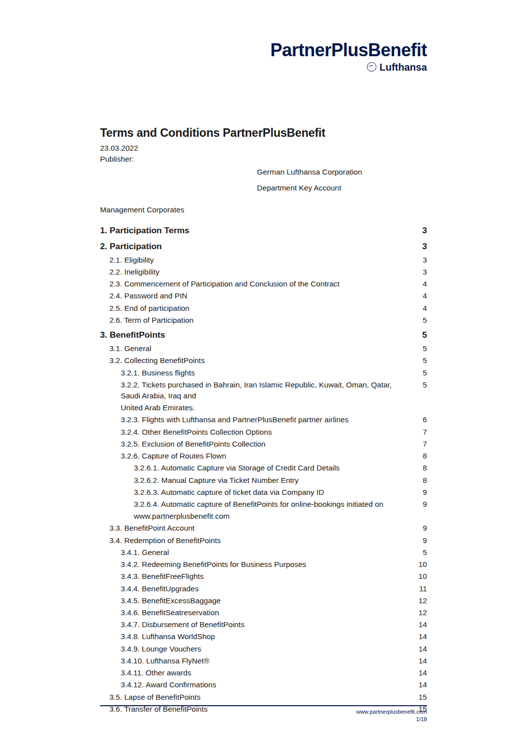PartnerPlusBenefit
Lufthansa
Terms and Conditions PartnerPlusBenefit
23.03.2022
Publisher:
German Lufthansa Corporation
Department Key Account
Management Corporates
1. Participation Terms 3
2. Participation 3
2.1. Eligibility 3
2.2. Ineligibility 3
2.3. Commencement of Participation and Conclusion of the Contract 4
2.4. Password and PIN 4
2.5. End of participation 4
2.6. Term of Participation 5
3. BenefitPoints 5
3.1. General 5
3.2. Collecting BenefitPoints 5
3.2.1. Business flights 5
3.2.2. Tickets purchased in Bahrain, Iran Islamic Republic, Kuwait, Oman, Qatar, Saudi Arabia, Iraq and 5
United Arab Emirates.
3.2.3. Flights with Lufthansa and PartnerPlusBenefit partner airlines 6
3.2.4. Other BenefitPoints Collection Options 7
3.2.5. Exclusion of BenefitPoints Collection 7
3.2.6. Capture of Routes Flown 8
3.2.6.1. Automatic Capture via Storage of Credit Card Details 8
3.2.6.2. Manual Capture via Ticket Number Entry 8
3.2.6.3. Automatic capture of ticket data via Company ID 9
3.2.6.4. Automatic capture of BenefitPoints for online-bookings initiated on 9
www.partnerplusbenefit.com
3.3. BenefitPoint Account 9
3.4. Redemption of BenefitPoints 9
3.4.1. General 5
3.4.2. Redeeming BenefitPoints for Business Purposes 10
3.4.3. BenefitFreeFlights 10
3.4.4. BenefitUpgrades 11
3.4.5. BenefitExcessBaggage 12
3.4.6. BenefitSeatreservation 12
3.4.7. Disbursement of BenefitPoints 14
3.4.8. Lufthansa WorldShop 14
3.4.9. Lounge Vouchers 14
3.4.10. Lufthansa FlyNet®14
3.4.11. Other awards 14
3.4.12. Award Confirmations 14
3.5. Lapse of BenefitPoints 15
3.6. Transfer of BenefitPoints 15
www.partnerplusbenefit.com
1/18